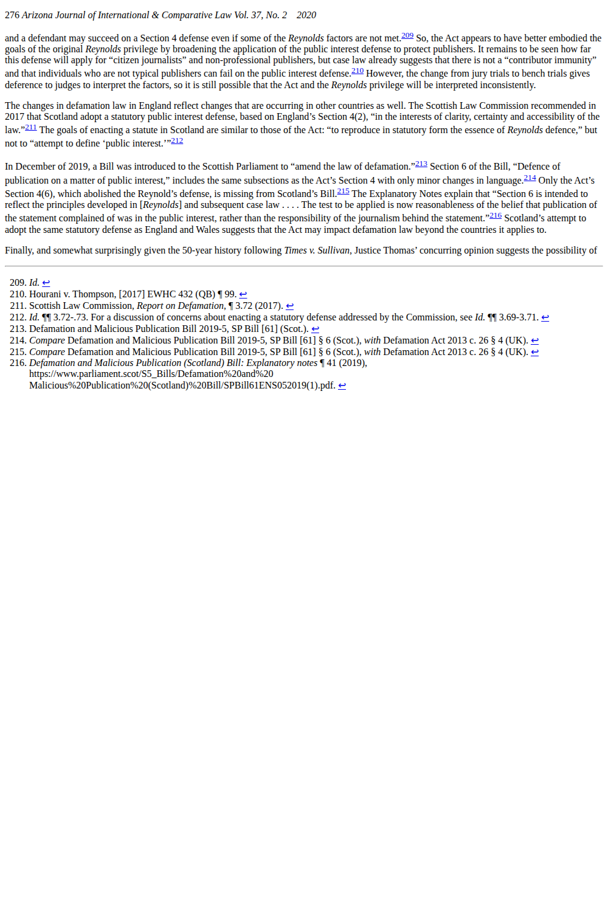276 Arizona Journal of International & Comparative Law Vol. 37, No. 2 2020
and a defendant may succeed on a Section 4 defense even if some of the Reynolds factors are not met.209 So, the Act appears to have better embodied the goals of the original Reynolds privilege by broadening the application of the public interest defense to protect publishers. It remains to be seen how far this defense will apply for “citizen journalists” and non-professional publishers, but case law already suggests that there is not a “contributor immunity” and that individuals who are not typical publishers can fail on the public interest defense.210 However, the change from jury trials to bench trials gives deference to judges to interpret the factors, so it is still possible that the Act and the Reynolds privilege will be interpreted inconsistently.
The changes in defamation law in England reflect changes that are occurring in other countries as well. The Scottish Law Commission recommended in 2017 that Scotland adopt a statutory public interest defense, based on England’s Section 4(2), “in the interests of clarity, certainty and accessibility of the law.”211 The goals of enacting a statute in Scotland are similar to those of the Act: “to reproduce in statutory form the essence of Reynolds defence,” but not to “attempt to define ‘public interest.’”212
In December of 2019, a Bill was introduced to the Scottish Parliament to “amend the law of defamation.”213 Section 6 of the Bill, “Defence of publication on a matter of public interest,” includes the same subsections as the Act’s Section 4 with only minor changes in language.214 Only the Act’s Section 4(6), which abolished the Reynold’s defense, is missing from Scotland’s Bill.215 The Explanatory Notes explain that “Section 6 is intended to reflect the principles developed in [Reynolds] and subsequent case law . . . . The test to be applied is now reasonableness of the belief that publication of the statement complained of was in the public interest, rather than the responsibility of the journalism behind the statement.”216 Scotland’s attempt to adopt the same statutory defense as England and Wales suggests that the Act may impact defamation law beyond the countries it applies to.
Finally, and somewhat surprisingly given the 50-year history following Times v. Sullivan, Justice Thomas’ concurring opinion suggests the possibility of
Id. ↩
Hourani v. Thompson, [2017] EWHC 432 (QB) ¶ 99. ↩
Scottish Law Commission, Report on Defamation, ¶ 3.72 (2017). ↩
Id. ¶¶ 3.72-.73. For a discussion of concerns about enacting a statutory defense addressed by the Commission, see Id. ¶¶ 3.69-3.71. ↩
Defamation and Malicious Publication Bill 2019-5, SP Bill [61] (Scot.). ↩
Compare Defamation and Malicious Publication Bill 2019-5, SP Bill [61] § 6 (Scot.), with Defamation Act 2013 c. 26 § 4 (UK). ↩
Compare Defamation and Malicious Publication Bill 2019-5, SP Bill [61] § 6 (Scot.), with Defamation Act 2013 c. 26 § 4 (UK). ↩
Defamation and Malicious Publication (Scotland) Bill: Explanatory notes ¶ 41 (2019), https://www.parliament.scot/S5_Bills/Defamation%20and%20
Malicious%20Publication%20(Scotland)%20Bill/SPBill61ENS052019(1).pdf. ↩